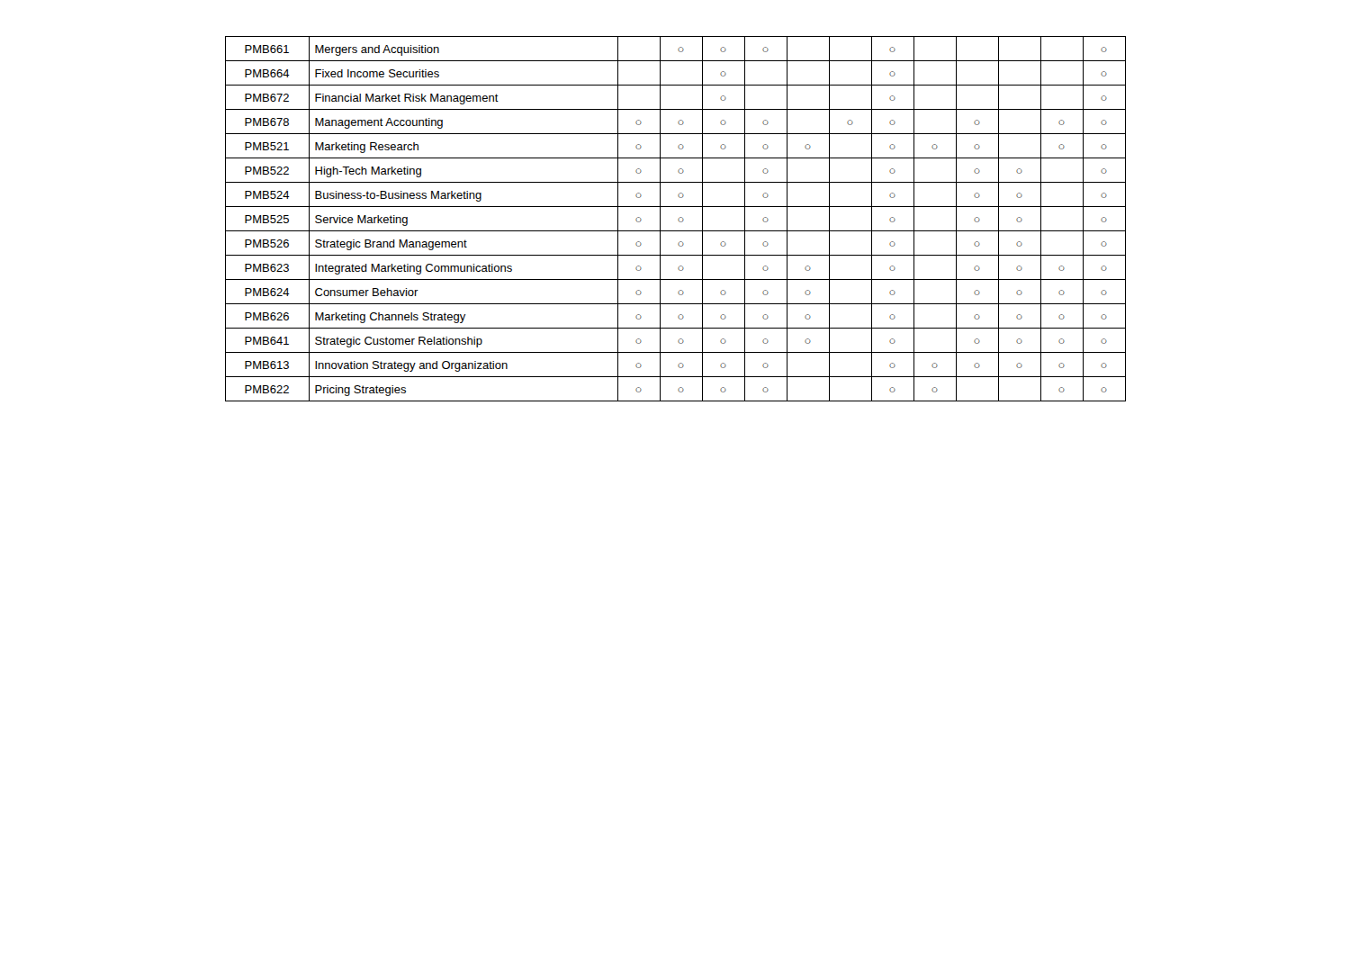| PMB661 | Mergers and Acquisition | | ○ | ○ | ○ | | | ○ | | | | | ○ |
| PMB664 | Fixed Income Securities | | | ○ | | | | ○ | | | | | ○ |
| PMB672 | Financial Market Risk Management | | | ○ | | | | ○ | | | | | ○ |
| PMB678 | Management Accounting | ○ | ○ | ○ | ○ | | ○ | ○ | | ○ | | ○ | ○ |
| PMB521 | Marketing Research | ○ | ○ | ○ | ○ | ○ | | ○ | ○ | ○ | | ○ | ○ |
| PMB522 | High-Tech Marketing | ○ | ○ | | ○ | | | ○ | | ○ | ○ | | ○ |
| PMB524 | Business-to-Business Marketing | ○ | ○ | | ○ | | | ○ | | ○ | ○ | | ○ |
| PMB525 | Service Marketing | ○ | ○ | | ○ | | | ○ | | ○ | ○ | | ○ |
| PMB526 | Strategic Brand Management | ○ | ○ | ○ | ○ | | | ○ | | ○ | ○ | | ○ |
| PMB623 | Integrated Marketing Communications | ○ | ○ | | ○ | ○ | | ○ | | ○ | ○ | ○ | ○ |
| PMB624 | Consumer Behavior | ○ | ○ | ○ | ○ | ○ | | ○ | | ○ | ○ | ○ | ○ |
| PMB626 | Marketing Channels Strategy | ○ | ○ | ○ | ○ | ○ | | ○ | | ○ | ○ | ○ | ○ |
| PMB641 | Strategic Customer Relationship | ○ | ○ | ○ | ○ | ○ | | ○ | | ○ | ○ | ○ | ○ |
| PMB613 | Innovation Strategy and Organization | ○ | ○ | ○ | ○ | | | ○ | ○ | ○ | ○ | ○ | ○ |
| PMB622 | Pricing Strategies | ○ | ○ | ○ | ○ | | | ○ | ○ | | | ○ | ○ |